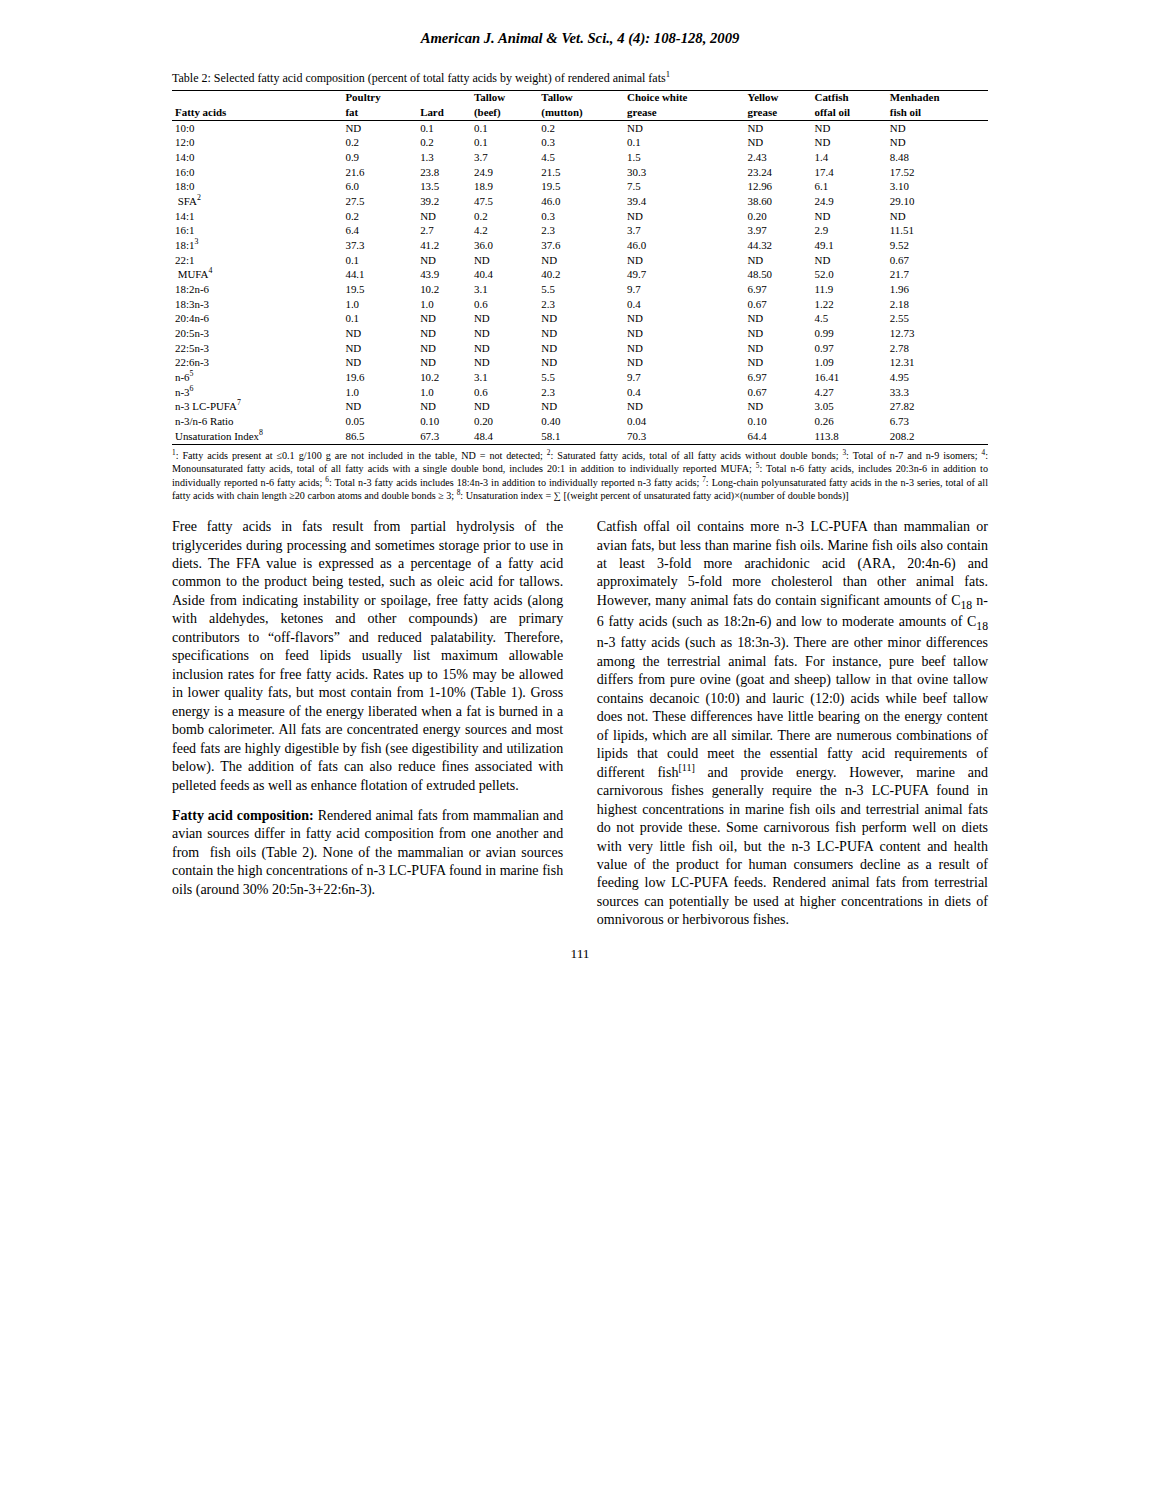American J. Animal & Vet. Sci., 4 (4): 108-128, 2009
Table 2: Selected fatty acid composition (percent of total fatty acids by weight) of rendered animal fats1
| | Poultry | | Tallow | Tallow | Choice white | Yellow | Catfish | Menhaden |
| --- | --- | --- | --- | --- | --- | --- | --- | --- |
| Fatty acids | fat | Lard | (beef) | (mutton) | grease | grease | offal oil | fish oil |
| 10:0 | ND | 0.1 | 0.1 | 0.2 | ND | ND | ND | ND |
| 12:0 | 0.2 | 0.2 | 0.1 | 0.3 | 0.1 | ND | ND | ND |
| 14:0 | 0.9 | 1.3 | 3.7 | 4.5 | 1.5 | 2.43 | 1.4 | 8.48 |
| 16:0 | 21.6 | 23.8 | 24.9 | 21.5 | 30.3 | 23.24 | 17.4 | 17.52 |
| 18:0 | 6.0 | 13.5 | 18.9 | 19.5 | 7.5 | 12.96 | 6.1 | 3.10 |
| SFA 2 | 27.5 | 39.2 | 47.5 | 46.0 | 39.4 | 38.60 | 24.9 | 29.10 |
| 14:1 | 0.2 | ND | 0.2 | 0.3 | ND | 0.20 | ND | ND |
| 16:1 | 6.4 | 2.7 | 4.2 | 2.3 | 3.7 | 3.97 | 2.9 | 11.51 |
| 18:1 3 | 37.3 | 41.2 | 36.0 | 37.6 | 46.0 | 44.32 | 49.1 | 9.52 |
| 22:1 | 0.1 | ND | ND | ND | ND | ND | ND | 0.67 |
| MUFA 4 | 44.1 | 43.9 | 40.4 | 40.2 | 49.7 | 48.50 | 52.0 | 21.7 |
| 18:2n-6 | 19.5 | 10.2 | 3.1 | 5.5 | 9.7 | 6.97 | 11.9 | 1.96 |
| 18:3n-3 | 1.0 | 1.0 | 0.6 | 2.3 | 0.4 | 0.67 | 1.22 | 2.18 |
| 20:4n-6 | 0.1 | ND | ND | ND | ND | ND | 4.5 | 2.55 |
| 20:5n-3 | ND | ND | ND | ND | ND | ND | 0.99 | 12.73 |
| 22:5n-3 | ND | ND | ND | ND | ND | ND | 0.97 | 2.78 |
| 22:6n-3 | ND | ND | ND | ND | ND | ND | 1.09 | 12.31 |
| n-6 5 | 19.6 | 10.2 | 3.1 | 5.5 | 9.7 | 6.97 | 16.41 | 4.95 |
| n-3 6 | 1.0 | 1.0 | 0.6 | 2.3 | 0.4 | 0.67 | 4.27 | 33.3 |
| n-3 LC-PUFA 7 | ND | ND | ND | ND | ND | ND | 3.05 | 27.82 |
| n-3/n-6 Ratio | 0.05 | 0.10 | 0.20 | 0.40 | 0.04 | 0.10 | 0.26 | 6.73 |
| Unsaturation Index 8 | 86.5 | 67.3 | 48.4 | 58.1 | 70.3 | 64.4 | 113.8 | 208.2 |
1: Fatty acids present at ≤0.1 g/100 g are not included in the table, ND = not detected; 2: Saturated fatty acids, total of all fatty acids without double bonds; 3: Total of n-7 and n-9 isomers; 4: Monounsaturated fatty acids, total of all fatty acids with a single double bond, includes 20:1 in addition to individually reported MUFA; 5: Total n-6 fatty acids, includes 20:3n-6 in addition to individually reported n-6 fatty acids; 6: Total n-3 fatty acids includes 18:4n-3 in addition to individually reported n-3 fatty acids; 7: Long-chain polyunsaturated fatty acids in the n-3 series, total of all fatty acids with chain length ≥20 carbon atoms and double bonds ≥ 3; 8: Unsaturation index = ∑ [(weight percent of unsaturated fatty acid)×(number of double bonds)]
Free fatty acids in fats result from partial hydrolysis of the triglycerides during processing and sometimes storage prior to use in diets. The FFA value is expressed as a percentage of a fatty acid common to the product being tested, such as oleic acid for tallows. Aside from indicating instability or spoilage, free fatty acids (along with aldehydes, ketones and other compounds) are primary contributors to “off-flavors” and reduced palatability. Therefore, specifications on feed lipids usually list maximum allowable inclusion rates for free fatty acids. Rates up to 15% may be allowed in lower quality fats, but most contain from 1-10% (Table 1). Gross energy is a measure of the energy liberated when a fat is burned in a bomb calorimeter. All fats are concentrated energy sources and most feed fats are highly digestible by fish (see digestibility and utilization below). The addition of fats can also reduce fines associated with pelleted feeds as well as enhance flotation of extruded pellets.
Fatty acid composition: Rendered animal fats from mammalian and avian sources differ in fatty acid composition from one another and from fish oils (Table 2). None of the mammalian or avian sources contain the high concentrations of n-3 LC-PUFA found in marine fish oils (around 30% 20:5n-3+22:6n-3).
Catfish offal oil contains more n-3 LC-PUFA than mammalian or avian fats, but less than marine fish oils. Marine fish oils also contain at least 3-fold more arachidonic acid (ARA, 20:4n-6) and approximately 5-fold more cholesterol than other animal fats. However, many animal fats do contain significant amounts of C18 n-6 fatty acids (such as 18:2n-6) and low to moderate amounts of C18 n-3 fatty acids (such as 18:3n-3). There are other minor differences among the terrestrial animal fats. For instance, pure beef tallow differs from pure ovine (goat and sheep) tallow in that ovine tallow contains decanoic (10:0) and lauric (12:0) acids while beef tallow does not. These differences have little bearing on the energy content of lipids, which are all similar. There are numerous combinations of lipids that could meet the essential fatty acid requirements of different fish[11] and provide energy. However, marine and carnivorous fishes generally require the n-3 LC-PUFA found in highest concentrations in marine fish oils and terrestrial animal fats do not provide these. Some carnivorous fish perform well on diets with very little fish oil, but the n-3 LC-PUFA content and health value of the product for human consumers decline as a result of feeding low LC-PUFA feeds. Rendered animal fats from terrestrial sources can potentially be used at higher concentrations in diets of omnivorous or herbivorous fishes.
111